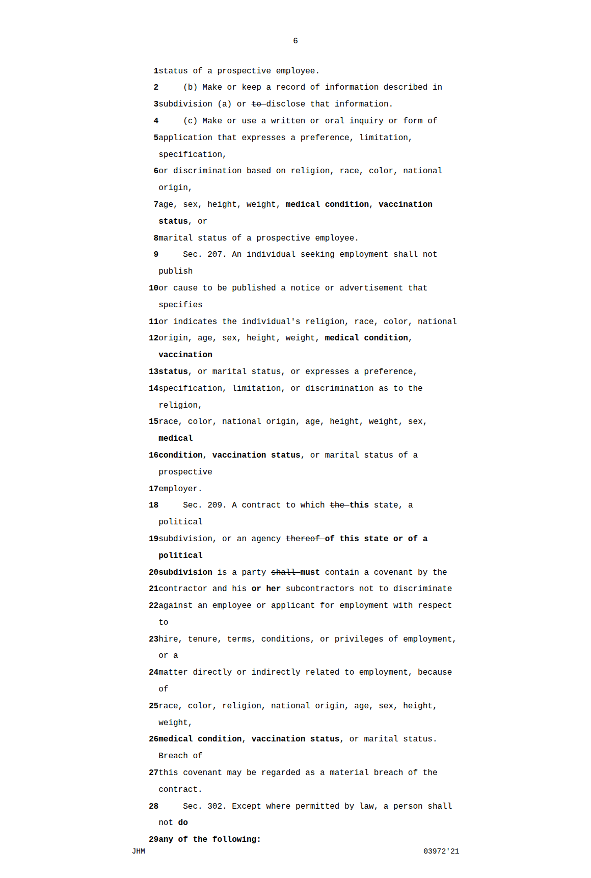6
| 1 | status of a prospective employee. |
| 2 | (b) Make or keep a record of information described in |
| 3 | subdivision (a) or to disclose that information. |
| 4 | (c) Make or use a written or oral inquiry or form of |
| 5 | application that expresses a preference, limitation, specification, |
| 6 | or discrimination based on religion, race, color, national origin, |
| 7 | age, sex, height, weight, medical condition , vaccination status , or |
| 8 | marital status of a prospective employee. |
| 9 | Sec. 207. An individual seeking employment shall not publish |
| 10 | or cause to be published a notice or advertisement that specifies |
| 11 | or indicates the individual's religion, race, color, national |
| 12 | origin, age, sex, height, weight, medical condition , vaccination |
| 13 | status , or marital status, or expresses a preference, |
| 14 | specification, limitation, or discrimination as to the religion, |
| 15 | race, color, national origin, age, height, weight, sex, medical |
| 16 | condition , vaccination status , or marital status of a prospective |
| 17 | employer. |
| 18 | Sec. 209. A contract to which the this state, a political |
| 19 | subdivision, or an agency thereof of this state or of a political |
| 20 | subdivision is a party shall must contain a covenant by the |
| 21 | contractor and his or her subcontractors not to discriminate |
| 22 | against an employee or applicant for employment with respect to |
| 23 | hire, tenure, terms, conditions, or privileges of employment, or a |
| 24 | matter directly or indirectly related to employment, because of |
| 25 | race, color, religion, national origin, age, sex, height, weight, |
| 26 | medical condition , vaccination status , or marital status. Breach of |
| 27 | this covenant may be regarded as a material breach of the contract. |
| 28 | Sec. 302. Except where permitted by law, a person shall not do |
| 29 | any of the following: |
JHM 03972'21